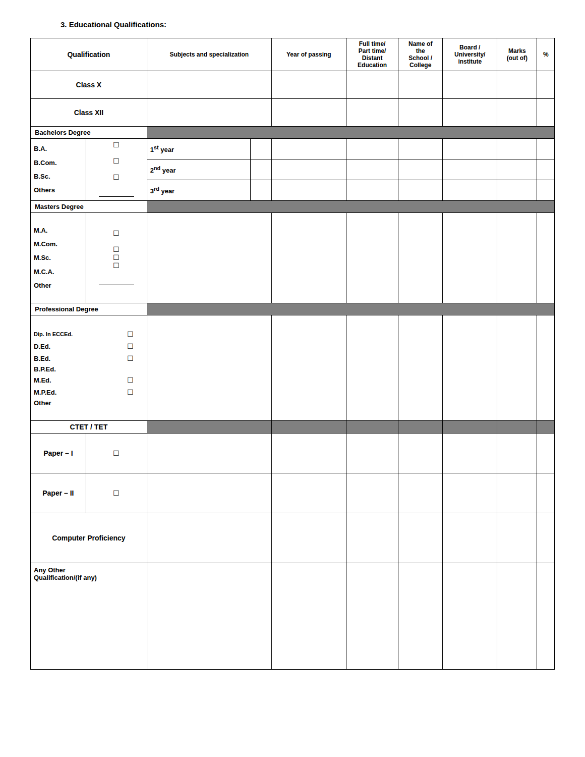3. Educational Qualifications:
| Qualification | Subjects and specialization | Year of passing | Full time/ Part time/ Distant Education | Name of the School / College | Board / University/ institute | Marks (out of) | % |
| --- | --- | --- | --- | --- | --- | --- | --- |
| Class X | | | | | | | |
| Class XII | | | | | | | |
| Bachelors Degree | |
| B.A. B.Com. B.Sc. Others | ☐ ☐ ☐ | 1 st year | | | | | | | |
| 2 nd year | | | | | | | |
| 3 rd year | | | | | | | |
| Masters Degree | |
| M.A. M.Com. M.Sc. M.C.A. Other | ☐ ☐ ☐ ☐ | | | | | | | |
| Professional Degree | |
| / Dip. In ECCEd. / ☐ / / D.Ed. / ☐ / / B.Ed. / ☐ / / B.P.Ed. / / / M.Ed. / ☐ / / M.P.Ed. / ☐ / / Other / / | | | | | | | |
| CTET / TET | | | | | | | |
| Paper – I | ☐ | | | | | | | |
| Paper – II | ☐ | | | | | | | |
| Computer Proficiency | | | | | | | |
| Any Other Qualification/(if any) | | | | | | | |